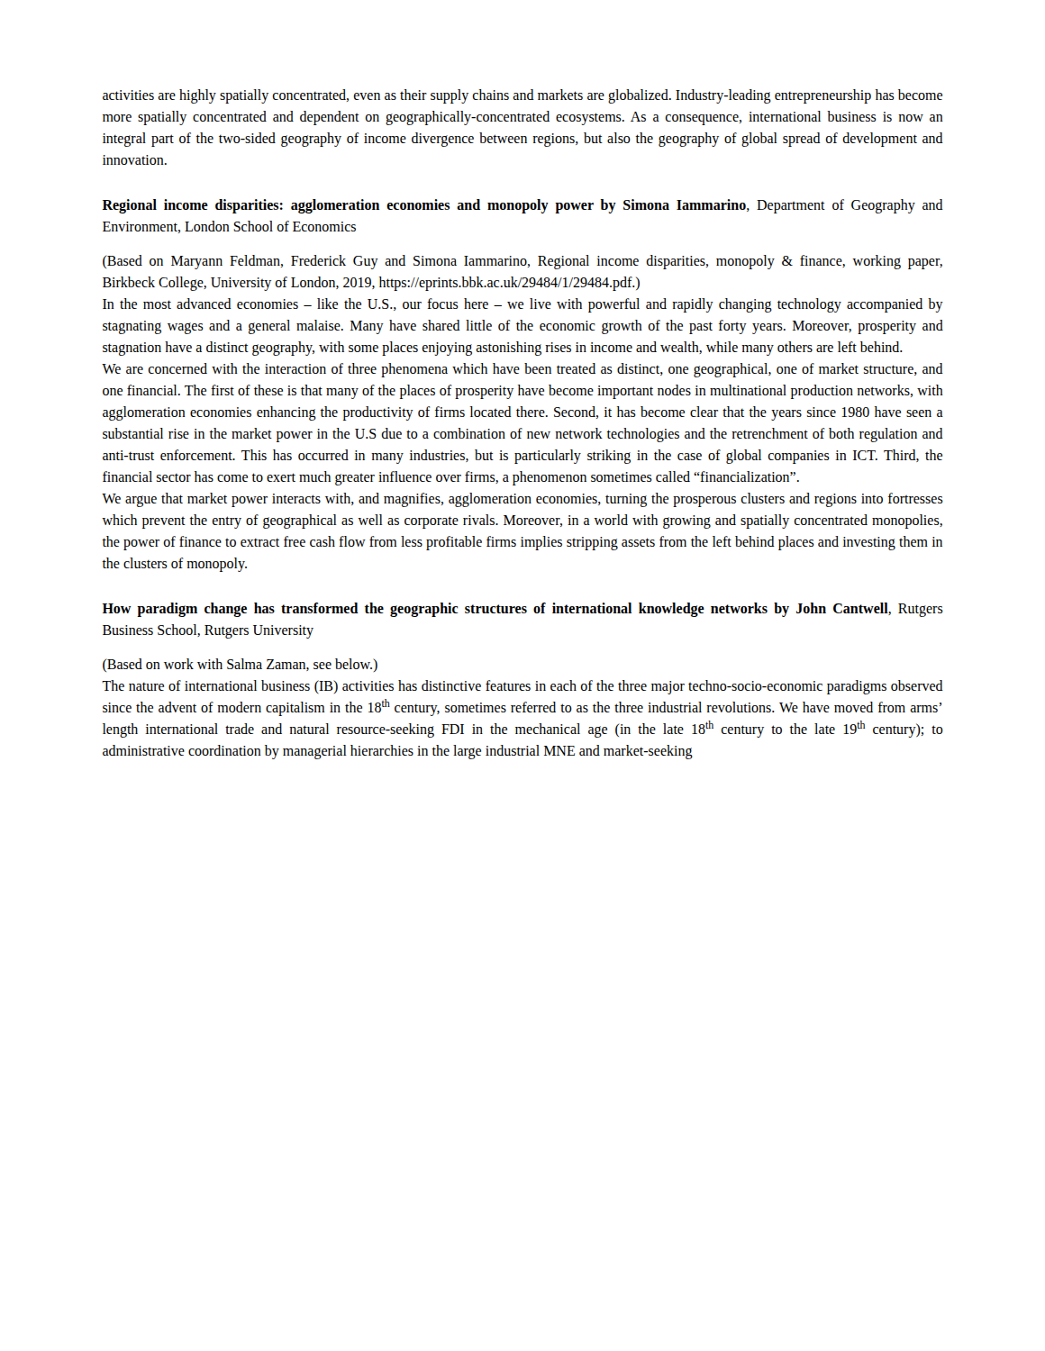activities are highly spatially concentrated, even as their supply chains and markets are globalized. Industry-leading entrepreneurship has become more spatially concentrated and dependent on geographically-concentrated ecosystems. As a consequence, international business is now an integral part of the two-sided geography of income divergence between regions, but also the geography of global spread of development and innovation.
Regional income disparities: agglomeration economies and monopoly power by Simona Iammarino, Department of Geography and Environment, London School of Economics
(Based on Maryann Feldman, Frederick Guy and Simona Iammarino, Regional income disparities, monopoly & finance, working paper, Birkbeck College, University of London, 2019, https://eprints.bbk.ac.uk/29484/1/29484.pdf.)
In the most advanced economies – like the U.S., our focus here – we live with powerful and rapidly changing technology accompanied by stagnating wages and a general malaise. Many have shared little of the economic growth of the past forty years. Moreover, prosperity and stagnation have a distinct geography, with some places enjoying astonishing rises in income and wealth, while many others are left behind.
We are concerned with the interaction of three phenomena which have been treated as distinct, one geographical, one of market structure, and one financial. The first of these is that many of the places of prosperity have become important nodes in multinational production networks, with agglomeration economies enhancing the productivity of firms located there. Second, it has become clear that the years since 1980 have seen a substantial rise in the market power in the U.S due to a combination of new network technologies and the retrenchment of both regulation and anti-trust enforcement. This has occurred in many industries, but is particularly striking in the case of global companies in ICT. Third, the financial sector has come to exert much greater influence over firms, a phenomenon sometimes called “financialization”.
We argue that market power interacts with, and magnifies, agglomeration economies, turning the prosperous clusters and regions into fortresses which prevent the entry of geographical as well as corporate rivals. Moreover, in a world with growing and spatially concentrated monopolies, the power of finance to extract free cash flow from less profitable firms implies stripping assets from the left behind places and investing them in the clusters of monopoly.
How paradigm change has transformed the geographic structures of international knowledge networks by John Cantwell, Rutgers Business School, Rutgers University
(Based on work with Salma Zaman, see below.)
The nature of international business (IB) activities has distinctive features in each of the three major techno-socio-economic paradigms observed since the advent of modern capitalism in the 18th century, sometimes referred to as the three industrial revolutions. We have moved from arms’ length international trade and natural resource-seeking FDI in the mechanical age (in the late 18th century to the late 19th century); to administrative coordination by managerial hierarchies in the large industrial MNE and market-seeking